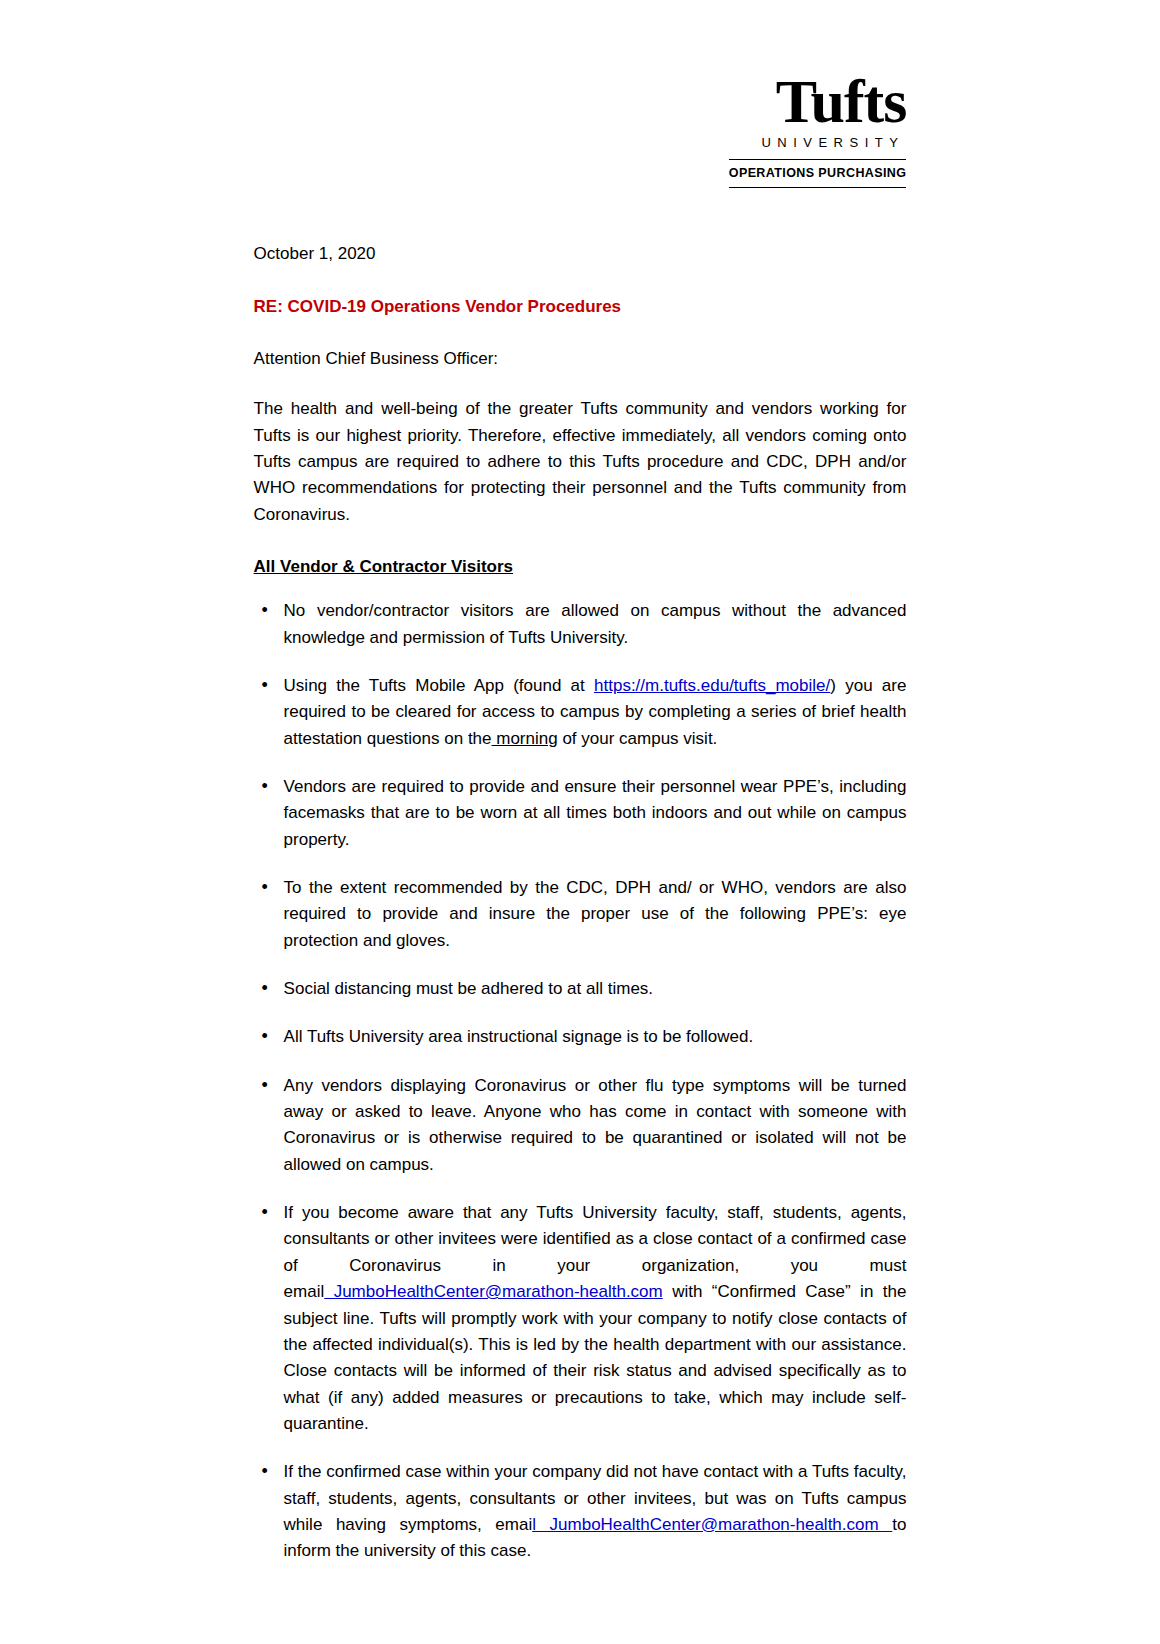Tufts
UNIVERSITY
OPERATIONS PURCHASING
October 1, 2020
RE: COVID-19 Operations Vendor Procedures
Attention Chief Business Officer:
The health and well-being of the greater Tufts community and vendors working for Tufts is our highest priority. Therefore, effective immediately, all vendors coming onto Tufts campus are required to adhere to this Tufts procedure and CDC, DPH and/or WHO recommendations for protecting their personnel and the Tufts community from Coronavirus.
All Vendor & Contractor Visitors
No vendor/contractor visitors are allowed on campus without the advanced knowledge and permission of Tufts University.
Using the Tufts Mobile App (found at https://m.tufts.edu/tufts_mobile/) you are required to be cleared for access to campus by completing a series of brief health attestation questions on the morning of your campus visit.
Vendors are required to provide and ensure their personnel wear PPE’s, including facemasks that are to be worn at all times both indoors and out while on campus property.
To the extent recommended by the CDC, DPH and/ or WHO, vendors are also required to provide and insure the proper use of the following PPE’s: eye protection and gloves.
Social distancing must be adhered to at all times.
All Tufts University area instructional signage is to be followed.
Any vendors displaying Coronavirus or other flu type symptoms will be turned away or asked to leave. Anyone who has come in contact with someone with Coronavirus or is otherwise required to be quarantined or isolated will not be allowed on campus.
If you become aware that any Tufts University faculty, staff, students, agents, consultants or other invitees were identified as a close contact of a confirmed case of Coronavirus in your organization, you must email JumboHealthCenter@marathon-health.com with “Confirmed Case” in the subject line. Tufts will promptly work with your company to notify close contacts of the affected individual(s). This is led by the health department with our assistance. Close contacts will be informed of their risk status and advised specifically as to what (if any) added measures or precautions to take, which may include self-quarantine.
If the confirmed case within your company did not have contact with a Tufts faculty, staff, students, agents, consultants or other invitees, but was on Tufts campus while having symptoms, email JumboHealthCenter@marathon-health.com to inform the university of this case.